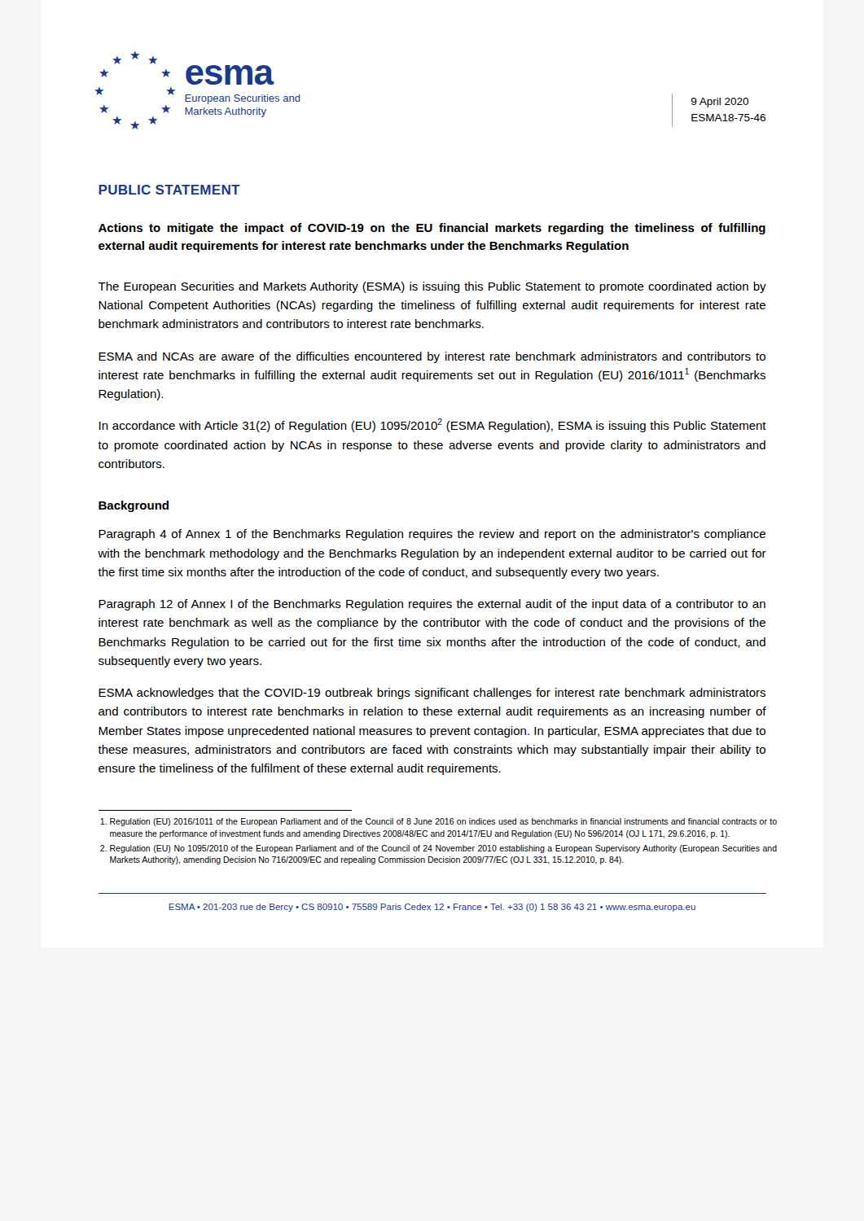★ ★ ★ ★ ★ ★ ★ ★ ★ ★ ★ ★
esma
European Securities and
Markets Authority
9 April 2020
ESMA18-75-46
PUBLIC STATEMENT
Actions to mitigate the impact of COVID-19 on the EU financial markets regarding the timeliness of fulfilling external audit requirements for interest rate benchmarks under the Benchmarks Regulation
The European Securities and Markets Authority (ESMA) is issuing this Public Statement to promote coordinated action by National Competent Authorities (NCAs) regarding the timeliness of fulfilling external audit requirements for interest rate benchmark administrators and contributors to interest rate benchmarks.
ESMA and NCAs are aware of the difficulties encountered by interest rate benchmark administrators and contributors to interest rate benchmarks in fulfilling the external audit requirements set out in Regulation (EU) 2016/10111 (Benchmarks Regulation).
In accordance with Article 31(2) of Regulation (EU) 1095/20102 (ESMA Regulation), ESMA is issuing this Public Statement to promote coordinated action by NCAs in response to these adverse events and provide clarity to administrators and contributors.
Background
Paragraph 4 of Annex 1 of the Benchmarks Regulation requires the review and report on the administrator's compliance with the benchmark methodology and the Benchmarks Regulation by an independent external auditor to be carried out for the first time six months after the introduction of the code of conduct, and subsequently every two years.
Paragraph 12 of Annex I of the Benchmarks Regulation requires the external audit of the input data of a contributor to an interest rate benchmark as well as the compliance by the contributor with the code of conduct and the provisions of the Benchmarks Regulation to be carried out for the first time six months after the introduction of the code of conduct, and subsequently every two years.
ESMA acknowledges that the COVID-19 outbreak brings significant challenges for interest rate benchmark administrators and contributors to interest rate benchmarks in relation to these external audit requirements as an increasing number of Member States impose unprecedented national measures to prevent contagion. In particular, ESMA appreciates that due to these measures, administrators and contributors are faced with constraints which may substantially impair their ability to ensure the timeliness of the fulfilment of these external audit requirements.
Regulation (EU) 2016/1011 of the European Parliament and of the Council of 8 June 2016 on indices used as benchmarks in financial instruments and financial contracts or to measure the performance of investment funds and amending Directives 2008/48/EC and 2014/17/EU and Regulation (EU) No 596/2014 (OJ L 171, 29.6.2016, p. 1).
Regulation (EU) No 1095/2010 of the European Parliament and of the Council of 24 November 2010 establishing a European Supervisory Authority (European Securities and Markets Authority), amending Decision No 716/2009/EC and repealing Commission Decision 2009/77/EC (OJ L 331, 15.12.2010, p. 84).
ESMA • 201-203 rue de Bercy • CS 80910 • 75589 Paris Cedex 12 • France • Tel. +33 (0) 1 58 36 43 21 • www.esma.europa.eu